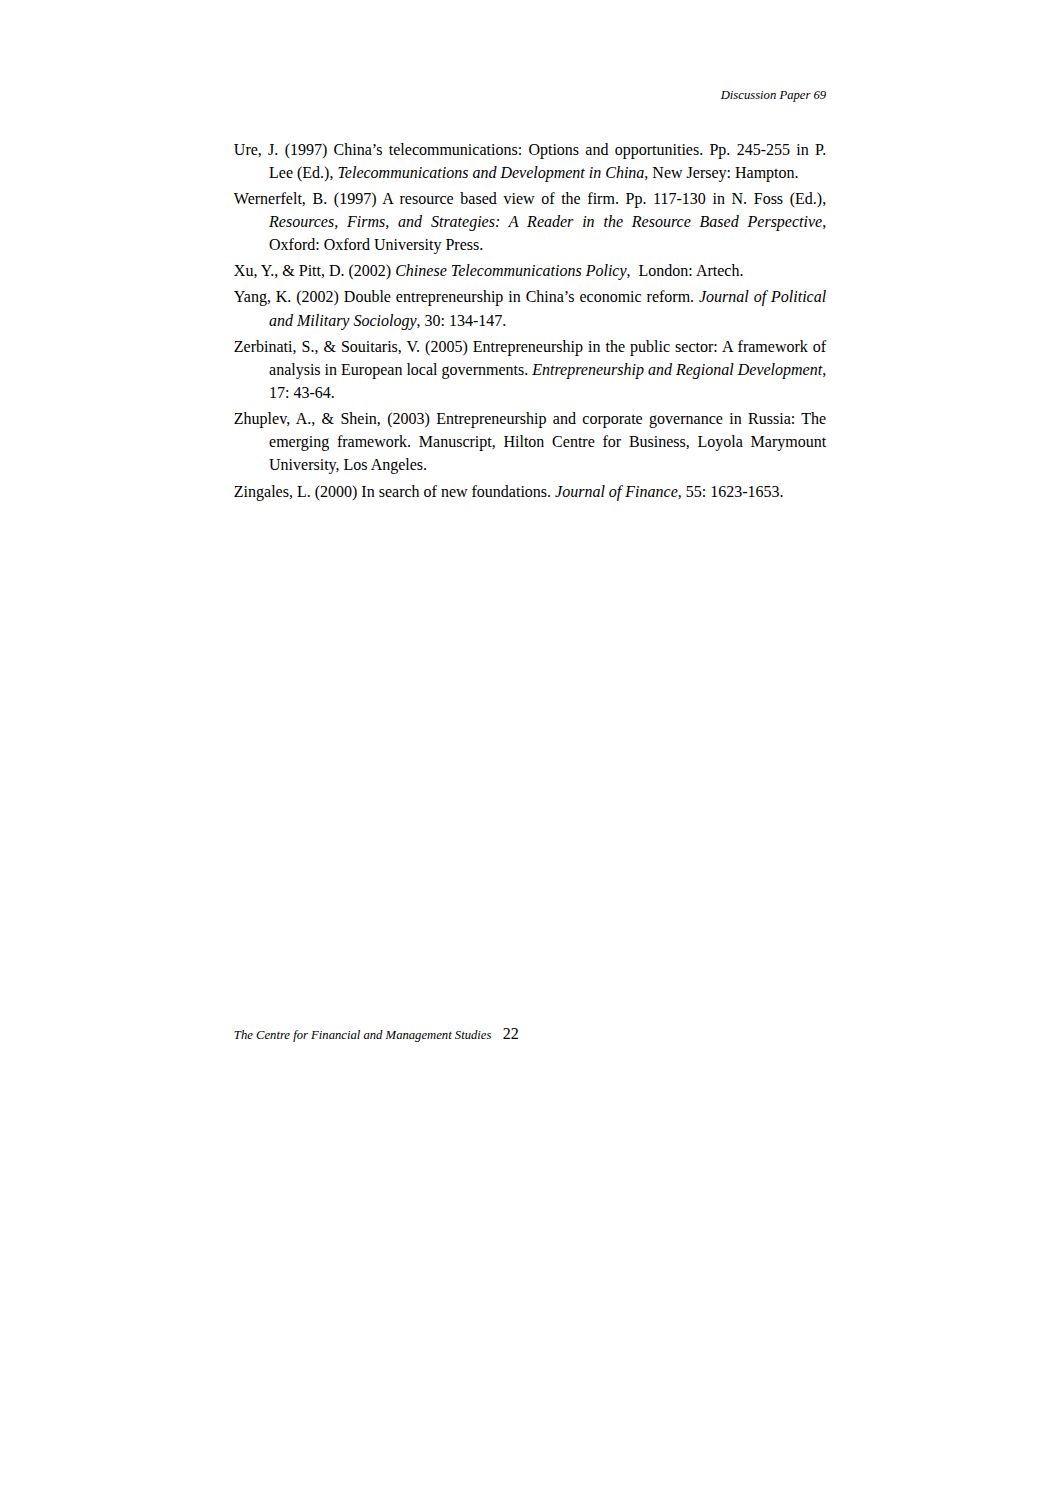Discussion Paper 69
Ure, J. (1997) China’s telecommunications: Options and opportunities. Pp. 245-255 in P. Lee (Ed.), Telecommunications and Development in China, New Jersey: Hampton.
Wernerfelt, B. (1997) A resource based view of the firm. Pp. 117-130 in N. Foss (Ed.), Resources, Firms, and Strategies: A Reader in the Resource Based Perspective, Oxford: Oxford University Press.
Xu, Y., & Pitt, D. (2002) Chinese Telecommunications Policy, London: Artech.
Yang, K. (2002) Double entrepreneurship in China’s economic reform. Journal of Political and Military Sociology, 30: 134-147.
Zerbinati, S., & Souitaris, V. (2005) Entrepreneurship in the public sector: A framework of analysis in European local governments. Entrepreneurship and Regional Development, 17: 43-64.
Zhuplev, A., & Shein, (2003) Entrepreneurship and corporate governance in Russia: The emerging framework. Manuscript, Hilton Centre for Business, Loyola Marymount University, Los Angeles.
Zingales, L. (2000) In search of new foundations. Journal of Finance, 55: 1623-1653.
The Centre for Financial and Management Studies 22